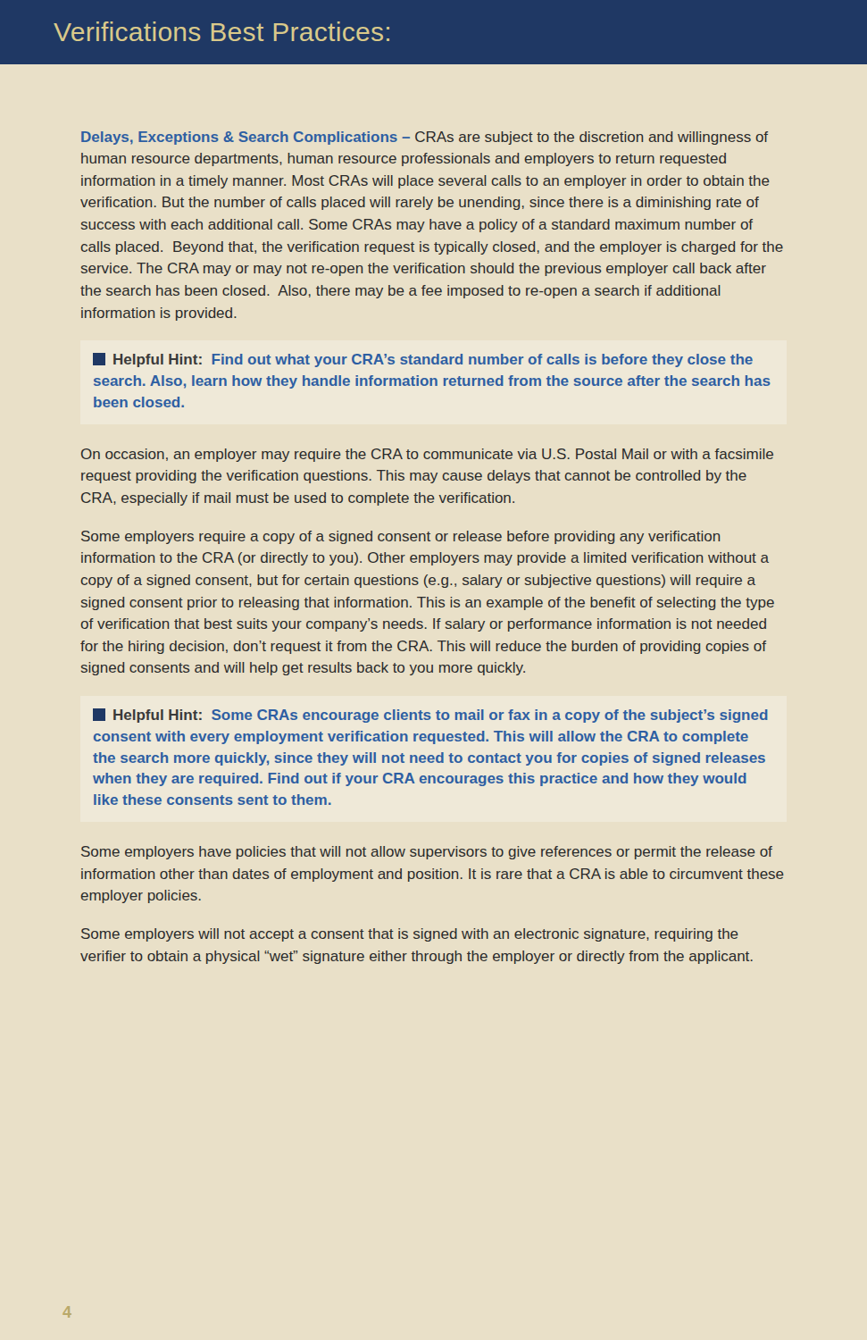Verifications Best Practices:
Delays, Exceptions & Search Complications – CRAs are subject to the discretion and willingness of human resource departments, human resource professionals and employers to return requested information in a timely manner. Most CRAs will place several calls to an employer in order to obtain the verification. But the number of calls placed will rarely be unending, since there is a diminishing rate of success with each additional call. Some CRAs may have a policy of a standard maximum number of calls placed. Beyond that, the verification request is typically closed, and the employer is charged for the service. The CRA may or may not re-open the verification should the previous employer call back after the search has been closed. Also, there may be a fee imposed to re-open a search if additional information is provided.
Helpful Hint: Find out what your CRA’s standard number of calls is before they close the search. Also, learn how they handle information returned from the source after the search has been closed.
On occasion, an employer may require the CRA to communicate via U.S. Postal Mail or with a facsimile request providing the verification questions. This may cause delays that cannot be controlled by the CRA, especially if mail must be used to complete the verification.
Some employers require a copy of a signed consent or release before providing any verification information to the CRA (or directly to you). Other employers may provide a limited verification without a copy of a signed consent, but for certain questions (e.g., salary or subjective questions) will require a signed consent prior to releasing that information. This is an example of the benefit of selecting the type of verification that best suits your company’s needs. If salary or performance information is not needed for the hiring decision, don’t request it from the CRA. This will reduce the burden of providing copies of signed consents and will help get results back to you more quickly.
Helpful Hint: Some CRAs encourage clients to mail or fax in a copy of the subject’s signed consent with every employment verification requested. This will allow the CRA to complete the search more quickly, since they will not need to contact you for copies of signed releases when they are required. Find out if your CRA encourages this practice and how they would like these consents sent to them.
Some employers have policies that will not allow supervisors to give references or permit the release of information other than dates of employment and position. It is rare that a CRA is able to circumvent these employer policies.
Some employers will not accept a consent that is signed with an electronic signature, requiring the verifier to obtain a physical “wet” signature either through the employer or directly from the applicant.
4